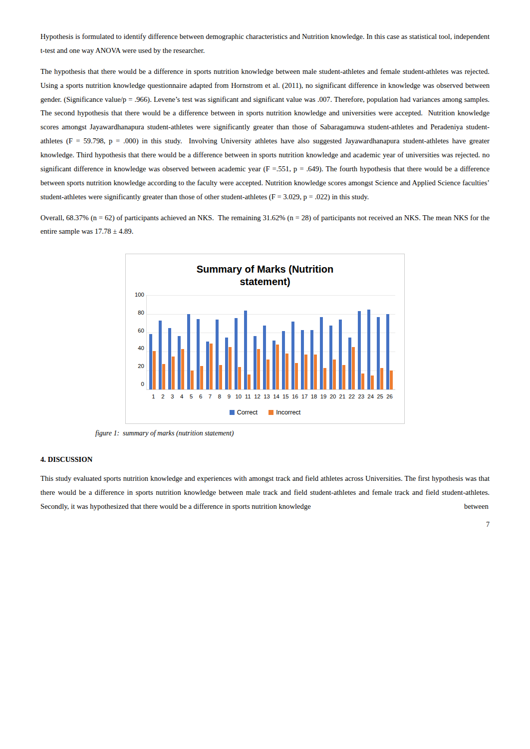Hypothesis is formulated to identify difference between demographic characteristics and Nutrition knowledge. In this case as statistical tool, independent t-test and one way ANOVA were used by the researcher.
The hypothesis that there would be a difference in sports nutrition knowledge between male student-athletes and female student-athletes was rejected. Using a sports nutrition knowledge questionnaire adapted from Hornstrom et al. (2011), no significant difference in knowledge was observed between gender. (Significance value/p = .966). Levene’s test was significant and significant value was .007. Therefore, population had variances among samples. The second hypothesis that there would be a difference between in sports nutrition knowledge and universities were accepted. Nutrition knowledge scores amongst Jayawardhanapura student-athletes were significantly greater than those of Sabaragamuwa student-athletes and Peradeniya student-athletes (F = 59.798, p = .000) in this study. Involving University athletes have also suggested Jayawardhanapura student-athletes have greater knowledge. Third hypothesis that there would be a difference between in sports nutrition knowledge and academic year of universities was rejected. no significant difference in knowledge was observed between academic year (F =.551, p = .649). The fourth hypothesis that there would be a difference between sports nutrition knowledge according to the faculty were accepted. Nutrition knowledge scores amongst Science and Applied Science faculties’ student-athletes were significantly greater than those of other student-athletes (F = 3.029, p = .022) in this study.
Overall, 68.37% (n = 62) of participants achieved an NKS. The remaining 31.62% (n = 28) of participants not received an NKS. The mean NKS for the entire sample was 17.78 ± 4.89.
Summary of Marks (Nutrition
statement)
100 80 60 40 20 0
1234567891011121314151617181920212223242526
Correct Incorrect
figure 1: summary of marks (nutrition statement)
4. DISCUSSION
This study evaluated sports nutrition knowledge and experiences with amongst track and field athletes across Universities. The first hypothesis was that there would be a difference in sports nutrition knowledge between male track and field student-athletes and female track and field student-athletes. Secondly, it was hypothesized that there would be a difference in sports nutrition knowledge between
7